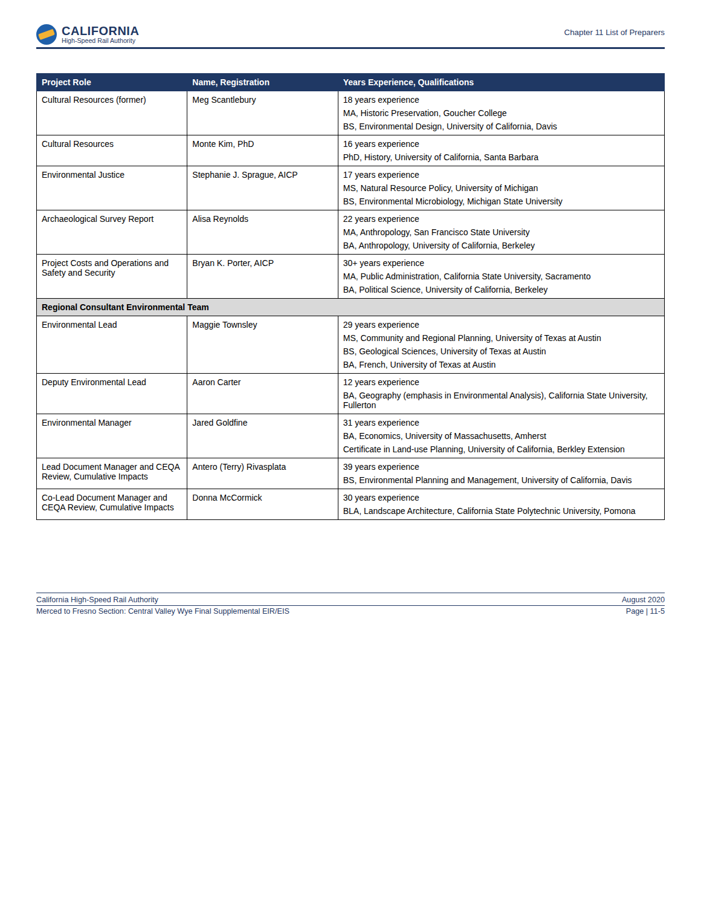CALIFORNIA
High-Speed Rail Authority
Chapter 11 List of Preparers
| Project Role | Name, Registration | Years Experience, Qualifications |
| --- | --- | --- |
| Cultural Resources (former) | Meg Scantlebury | 18 years experience MA, Historic Preservation, Goucher College BS, Environmental Design, University of California, Davis |
| Cultural Resources | Monte Kim, PhD | 16 years experience PhD, History, University of California, Santa Barbara |
| Environmental Justice | Stephanie J. Sprague, AICP | 17 years experience MS, Natural Resource Policy, University of Michigan BS, Environmental Microbiology, Michigan State University |
| Archaeological Survey Report | Alisa Reynolds | 22 years experience MA, Anthropology, San Francisco State University BA, Anthropology, University of California, Berkeley |
| Project Costs and Operations and Safety and Security | Bryan K. Porter, AICP | 30+ years experience MA, Public Administration, California State University, Sacramento BA, Political Science, University of California, Berkeley |
| Regional Consultant Environmental Team |
| Environmental Lead | Maggie Townsley | 29 years experience MS, Community and Regional Planning, University of Texas at Austin BS, Geological Sciences, University of Texas at Austin BA, French, University of Texas at Austin |
| Deputy Environmental Lead | Aaron Carter | 12 years experience BA, Geography (emphasis in Environmental Analysis), California State University, Fullerton |
| Environmental Manager | Jared Goldfine | 31 years experience BA, Economics, University of Massachusetts, Amherst Certificate in Land-use Planning, University of California, Berkley Extension |
| Lead Document Manager and CEQA Review, Cumulative Impacts | Antero (Terry) Rivasplata | 39 years experience BS, Environmental Planning and Management, University of California, Davis |
| Co-Lead Document Manager and CEQA Review, Cumulative Impacts | Donna McCormick | 30 years experience BLA, Landscape Architecture, California State Polytechnic University, Pomona |
California High-Speed Rail Authority August 2020
Merced to Fresno Section: Central Valley Wye Final Supplemental EIR/EIS Page | 11-5